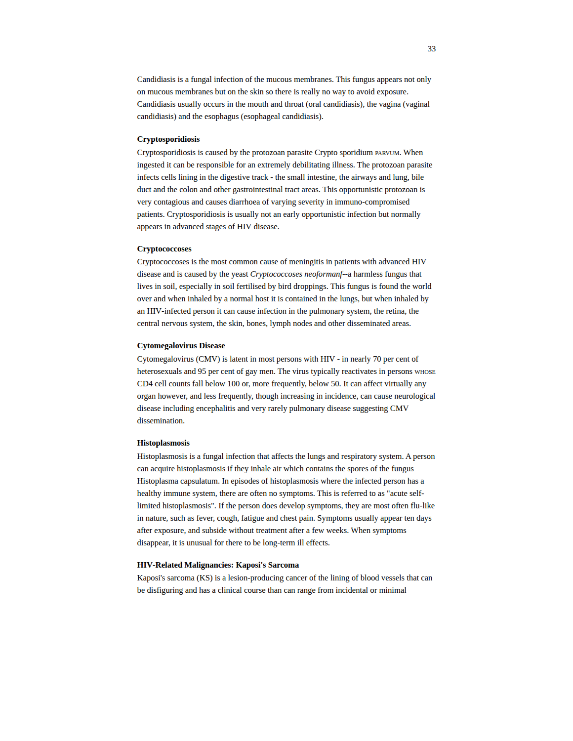33
Candidiasis is a fungal infection of the mucous membranes. This fungus appears not only on mucous membranes but on the skin so there is really no way to avoid exposure. Candidiasis usually occurs in the mouth and throat (oral candidiasis), the vagina (vaginal candidiasis) and the esophagus (esophageal candidiasis).
Cryptosporidiosis
Cryptosporidiosis is caused by the protozoan parasite Crypto sporidium parvum. When ingested it can be responsible for an extremely debilitating illness. The protozoan parasite infects cells lining in the digestive track - the small intestine, the airways and lung, bile duct and the colon and other gastrointestinal tract areas. This opportunistic protozoan is very contagious and causes diarrhoea of varying severity in immuno-compromised patients. Cryptosporidiosis is usually not an early opportunistic infection but normally appears in advanced stages of HIV disease.
Cryptococcoses
Cryptococcoses is the most common cause of meningitis in patients with advanced HIV disease and is caused by the yeast Cryptococcoses neoformanf--a harmless fungus that lives in soil, especially in soil fertilised by bird droppings. This fungus is found the world over and when inhaled by a normal host it is contained in the lungs, but when inhaled by an HIV-infected person it can cause infection in the pulmonary system, the retina, the central nervous system, the skin, bones, lymph nodes and other disseminated areas.
Cytomegalovirus Disease
Cytomegalovirus (CMV) is latent in most persons with HIV - in nearly 70 per cent of heterosexuals and 95 per cent of gay men. The virus typically reactivates in persons whose CD4 cell counts fall below 100 or, more frequently, below 50. It can affect virtually any organ however, and less frequently, though increasing in incidence, can cause neurological disease including encephalitis and very rarely pulmonary disease suggesting CMV dissemination.
Histoplasmosis
Histoplasmosis is a fungal infection that affects the lungs and respiratory system. A person can acquire histoplasmosis if they inhale air which contains the spores of the fungus Histoplasma capsulatum. In episodes of histoplasmosis where the infected person has a healthy immune system, there are often no symptoms. This is referred to as "acute self-limited histoplasmosis". If the person does develop symptoms, they are most often flu-like in nature, such as fever, cough, fatigue and chest pain. Symptoms usually appear ten days after exposure, and subside without treatment after a few weeks. When symptoms disappear, it is unusual for there to be long-term ill effects.
HIV-Related Malignancies: Kaposi's Sarcoma
Kaposi's sarcoma (KS) is a lesion-producing cancer of the lining of blood vessels that can be disfiguring and has a clinical course than can range from incidental or minimal